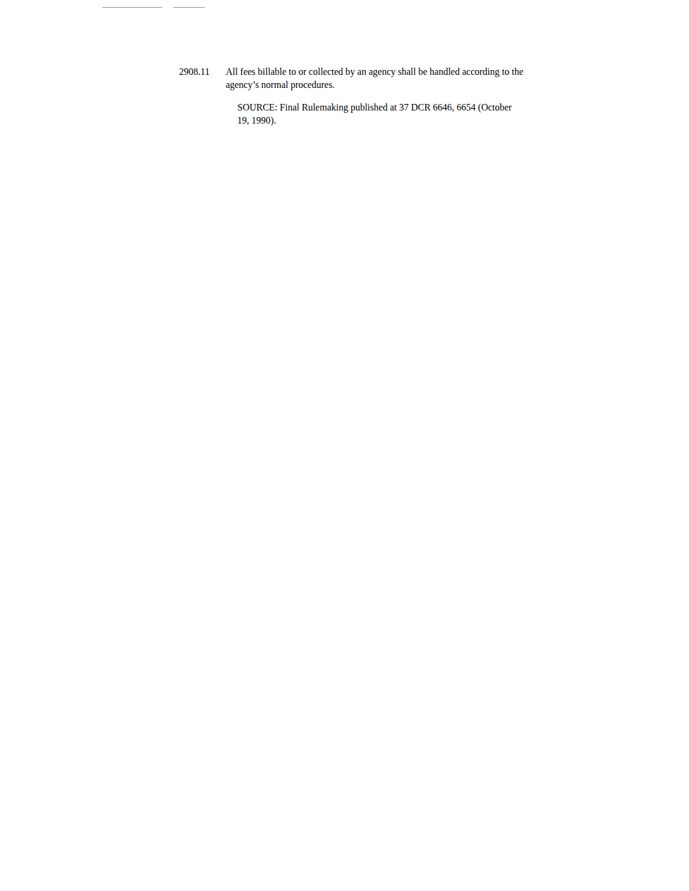2908.11
All fees billable to or collected by an agency shall be handled according to the agency’s normal procedures.
SOURCE: Final Rulemaking published at 37 DCR 6646, 6654 (October 19, 1990).